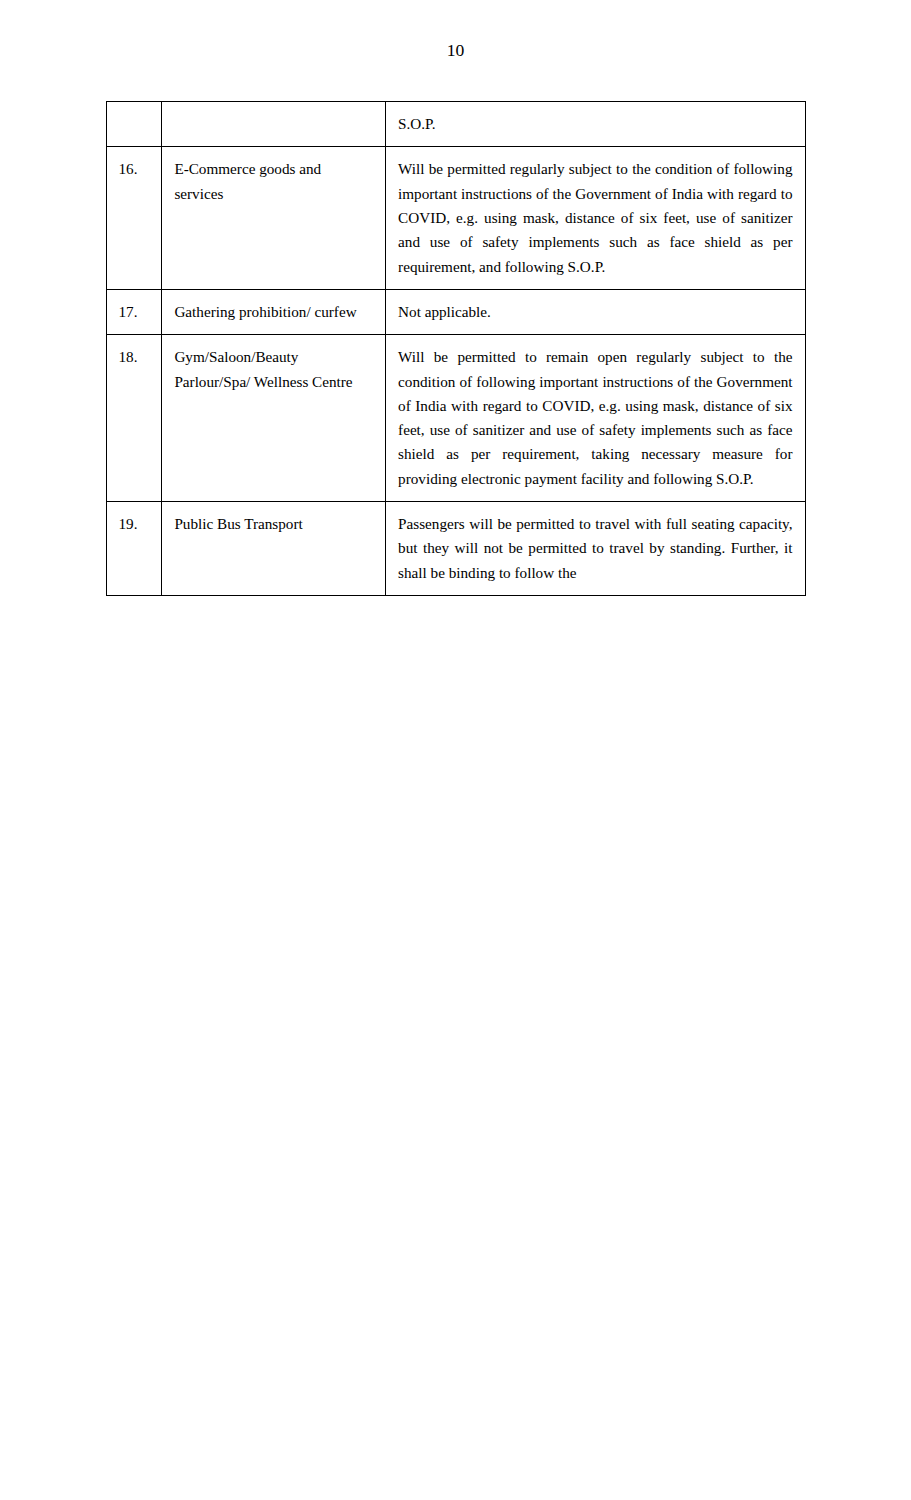10
| | | S.O.P. |
| 16. | E-Commerce goods and services | Will be permitted regularly subject to the condition of following important instructions of the Government of India with regard to COVID, e.g. using mask, distance of six feet, use of sanitizer and use of safety implements such as face shield as per requirement, and following S.O.P. |
| 17. | Gathering prohibition/ curfew | Not applicable. |
| 18. | Gym/Saloon/Beauty Parlour/Spa/ Wellness Centre | Will be permitted to remain open regularly subject to the condition of following important instructions of the Government of India with regard to COVID, e.g. using mask, distance of six feet, use of sanitizer and use of safety implements such as face shield as per requirement, taking necessary measure for providing electronic payment facility and following S.O.P. |
| 19. | Public Bus Transport | Passengers will be permitted to travel with full seating capacity, but they will not be permitted to travel by standing. Further, it shall be binding to follow the |